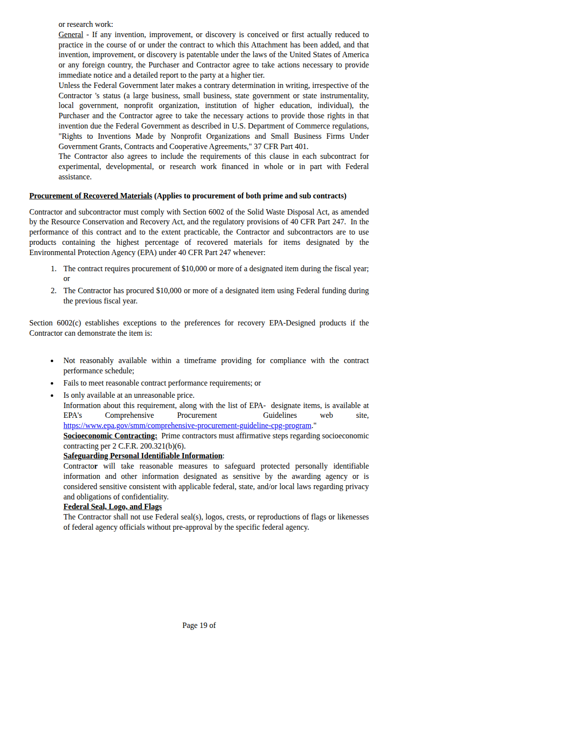or research work:
General - If any invention, improvement, or discovery is conceived or first actually reduced to practice in the course of or under the contract to which this Attachment has been added, and that invention, improvement, or discovery is patentable under the laws of the United States of America or any foreign country, the Purchaser and Contractor agree to take actions necessary to provide immediate notice and a detailed report to the party at a higher tier.
Unless the Federal Government later makes a contrary determination in writing, irrespective of the Contractor 's status (a large business, small business, state government or state instrumentality, local government, nonprofit organization, institution of higher education, individual), the Purchaser and the Contractor agree to take the necessary actions to provide those rights in that invention due the Federal Government as described in U.S. Department of Commerce regulations, "Rights to Inventions Made by Nonprofit Organizations and Small Business Firms Under Government Grants, Contracts and Cooperative Agreements," 37 CFR Part 401.
The Contractor also agrees to include the requirements of this clause in each subcontract for experimental, developmental, or research work financed in whole or in part with Federal assistance.
Procurement of Recovered Materials (Applies to procurement of both prime and sub contracts)
Contractor and subcontractor must comply with Section 6002 of the Solid Waste Disposal Act, as amended by the Resource Conservation and Recovery Act, and the regulatory provisions of 40 CFR Part 247. In the performance of this contract and to the extent practicable, the Contractor and subcontractors are to use products containing the highest percentage of recovered materials for items designated by the Environmental Protection Agency (EPA) under 40 CFR Part 247 whenever:
The contract requires procurement of $10,000 or more of a designated item during the fiscal year; or
The Contractor has procured $10,000 or more of a designated item using Federal funding during the previous fiscal year.
Section 6002(c) establishes exceptions to the preferences for recovery EPA-Designed products if the Contractor can demonstrate the item is:
Not reasonably available within a timeframe providing for compliance with the contract performance schedule;
Fails to meet reasonable contract performance requirements; or
Is only available at an unreasonable price.
Information about this requirement, along with the list of EPA- designate items, is available at EPA's Comprehensive Procurement Guidelines web site, https://www.epa.gov/smm/comprehensive-procurement-guideline-cpg-program."
Socioeconomic Contracting: Prime contractors must affirmative steps regarding socioeconomic contracting per 2 C.F.R. 200.321(b)(6).
Safeguarding Personal Identifiable Information:
Contractor will take reasonable measures to safeguard protected personally identifiable information and other information designated as sensitive by the awarding agency or is considered sensitive consistent with applicable federal, state, and/or local laws regarding privacy and obligations of confidentiality.
Federal Seal, Logo, and Flags
The Contractor shall not use Federal seal(s), logos, crests, or reproductions of flags or likenesses of federal agency officials without pre-approval by the specific federal agency.
Page 19 of